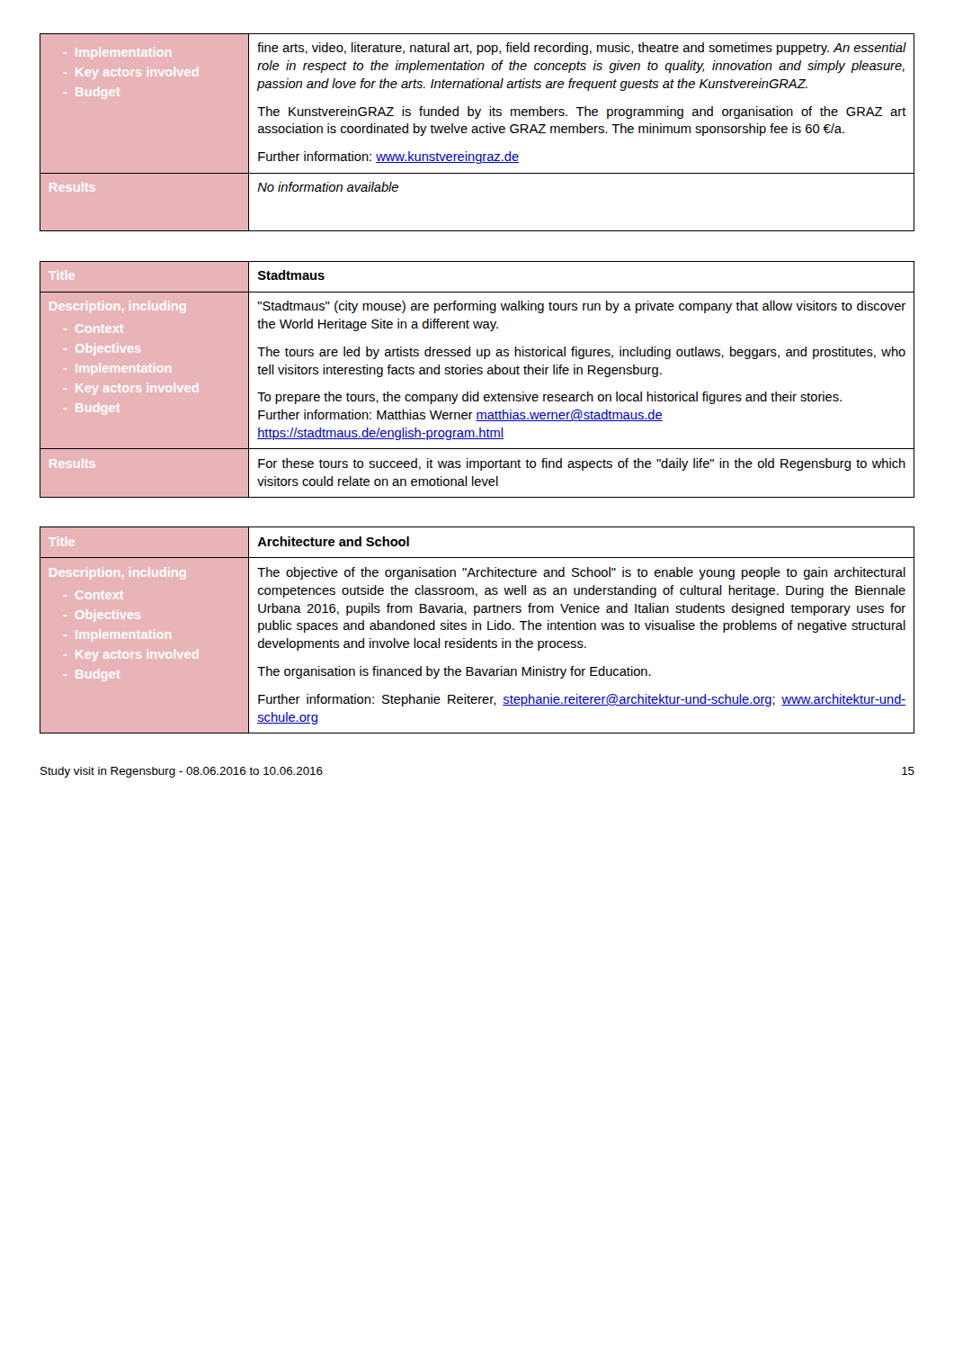| Implementation Key actors involved Budget | fine arts, video, literature, natural art, pop, field recording, music, theatre and sometimes puppetry. An essential role in respect to the implementation of the concepts is given to quality, innovation and simply pleasure, passion and love for the arts. International artists are frequent guests at the KunstvereinGRAZ. The KunstvereinGRAZ is funded by its members. The programming and organisation of the GRAZ art association is coordinated by twelve active GRAZ members. The minimum sponsorship fee is 60 €/a. Further information: www.kunstvereingraz.de |
| Results | No information available |
| Title | Stadtmaus |
| Description, including Context Objectives Implementation Key actors involved Budget | "Stadtmaus" (city mouse) are performing walking tours run by a private company that allow visitors to discover the World Heritage Site in a different way. The tours are led by artists dressed up as historical figures, including outlaws, beggars, and prostitutes, who tell visitors interesting facts and stories about their life in Regensburg. To prepare the tours, the company did extensive research on local historical figures and their stories. Further information: Matthias Werner matthias.werner@stadtmaus.de https://stadtmaus.de/english-program.html |
| Results | For these tours to succeed, it was important to find aspects of the "daily life" in the old Regensburg to which visitors could relate on an emotional level |
| Title | Architecture and School |
| Description, including Context Objectives Implementation Key actors involved Budget | The objective of the organisation "Architecture and School" is to enable young people to gain architectural competences outside the classroom, as well as an understanding of cultural heritage. During the Biennale Urbana 2016, pupils from Bavaria, partners from Venice and Italian students designed temporary uses for public spaces and abandoned sites in Lido. The intention was to visualise the problems of negative structural developments and involve local residents in the process. The organisation is financed by the Bavarian Ministry for Education. Further information: Stephanie Reiterer, stephanie.reiterer@architektur-und-schule.org ; www.architektur-und-schule.org |
Study visit in Regensburg - 08.06.2016 to 10.06.2016 15